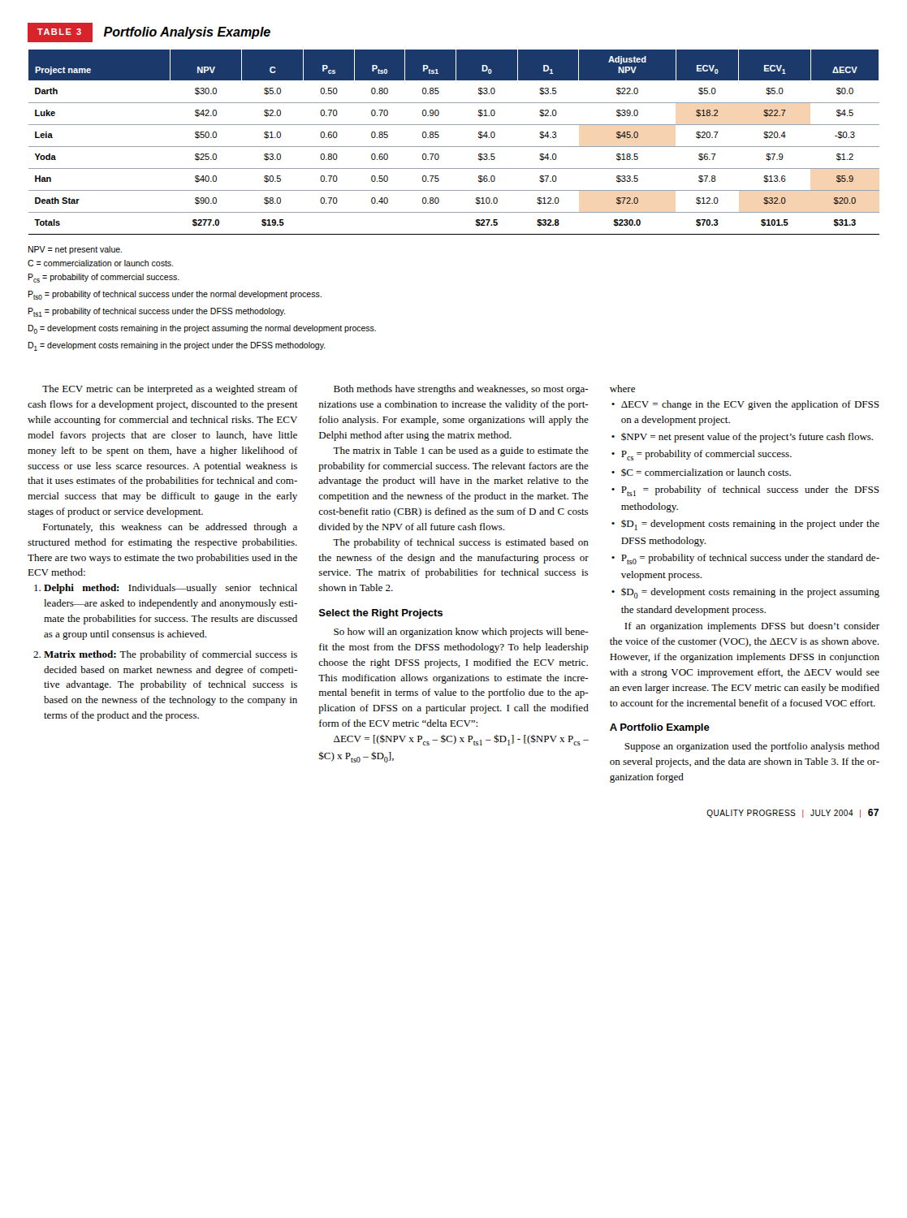TABLE 3 Portfolio Analysis Example
| Project name | NPV | C | P cs | P ts0 | P ts1 | D 0 | D 1 | Adjusted NPV | ECV 0 | ECV 1 | ΔECV |
| --- | --- | --- | --- | --- | --- | --- | --- | --- | --- | --- | --- |
| Darth | $30.0 | $5.0 | 0.50 | 0.80 | 0.85 | $3.0 | $3.5 | $22.0 | $5.0 | $5.0 | $0.0 |
| Luke | $42.0 | $2.0 | 0.70 | 0.70 | 0.90 | $1.0 | $2.0 | $39.0 | $18.2 | $22.7 | $4.5 |
| Leia | $50.0 | $1.0 | 0.60 | 0.85 | 0.85 | $4.0 | $4.3 | $45.0 | $20.7 | $20.4 | -$0.3 |
| Yoda | $25.0 | $3.0 | 0.80 | 0.60 | 0.70 | $3.5 | $4.0 | $18.5 | $6.7 | $7.9 | $1.2 |
| Han | $40.0 | $0.5 | 0.70 | 0.50 | 0.75 | $6.0 | $7.0 | $33.5 | $7.8 | $13.6 | $5.9 |
| Death Star | $90.0 | $8.0 | 0.70 | 0.40 | 0.80 | $10.0 | $12.0 | $72.0 | $12.0 | $32.0 | $20.0 |
| Totals | $277.0 | $19.5 | | | | $27.5 | $32.8 | $230.0 | $70.3 | $101.5 | $31.3 |
NPV = net present value.
C = commercialization or launch costs.
Pcs = probability of commercial success.
Pts0 = probability of technical success under the normal development process.
Pts1 = probability of technical success under the DFSS methodology.
D0 = development costs remaining in the project assuming the normal development process.
D1 = development costs remaining in the project under the DFSS methodology.
The ECV metric can be interpreted as a weighted stream of cash flows for a development project, discounted to the present while accounting for commercial and technical risks. The ECV model favors projects that are closer to launch, have little money left to be spent on them, have a higher likelihood of success or use less scarce resources. A potential weakness is that it uses estimates of the probabilities for technical and commercial success that may be difficult to gauge in the early stages of product or service development.
Fortunately, this weakness can be addressed through a structured method for estimating the respective probabilities. There are two ways to estimate the two probabilities used in the ECV method:
Delphi method: Individuals—usually senior technical leaders—are asked to independently and anonymously estimate the probabilities for success. The results are discussed as a group until consensus is achieved.
Matrix method: The probability of commercial success is decided based on market newness and degree of competitive advantage. The probability of technical success is based on the newness of the technology to the company in terms of the product and the process.
Both methods have strengths and weaknesses, so most organizations use a combination to increase the validity of the portfolio analysis. For example, some organizations will apply the Delphi method after using the matrix method.
The matrix in Table 1 can be used as a guide to estimate the probability for commercial success. The relevant factors are the advantage the product will have in the market relative to the competition and the newness of the product in the market. The cost-benefit ratio (CBR) is defined as the sum of D and C costs divided by the NPV of all future cash flows.
The probability of technical success is estimated based on the newness of the design and the manufacturing process or service. The matrix of probabilities for technical success is shown in Table 2.
Select the Right Projects
So how will an organization know which projects will benefit the most from the DFSS methodology? To help leadership choose the right DFSS projects, I modified the ECV metric. This modification allows organizations to estimate the incremental benefit in terms of value to the portfolio due to the application of DFSS on a particular project. I call the modified form of the ECV metric “delta ECV”:
ΔECV = [($NPV x Pcs – $C) x Pts1 – $D1] - [($NPV x Pcs – $C) x Pts0 – $D0],
where
ΔECV = change in the ECV given the application of DFSS on a development project.
$NPV = net present value of the project’s future cash flows.
Pcs = probability of commercial success.
$C = commercialization or launch costs.
Pts1 = probability of technical success under the DFSS methodology.
$D1 = development costs remaining in the project under the DFSS methodology.
Pts0 = probability of technical success under the standard development process.
$D0 = development costs remaining in the project assuming the standard development process.
If an organization implements DFSS but doesn’t consider the voice of the customer (VOC), the ΔECV is as shown above. However, if the organization implements DFSS in conjunction with a strong VOC improvement effort, the ΔECV would see an even larger increase. The ECV metric can easily be modified to account for the incremental benefit of a focused VOC effort.
A Portfolio Example
Suppose an organization used the portfolio analysis method on several projects, and the data are shown in Table 3. If the organization forged
QUALITY PROGRESS | JULY 2004 | 67